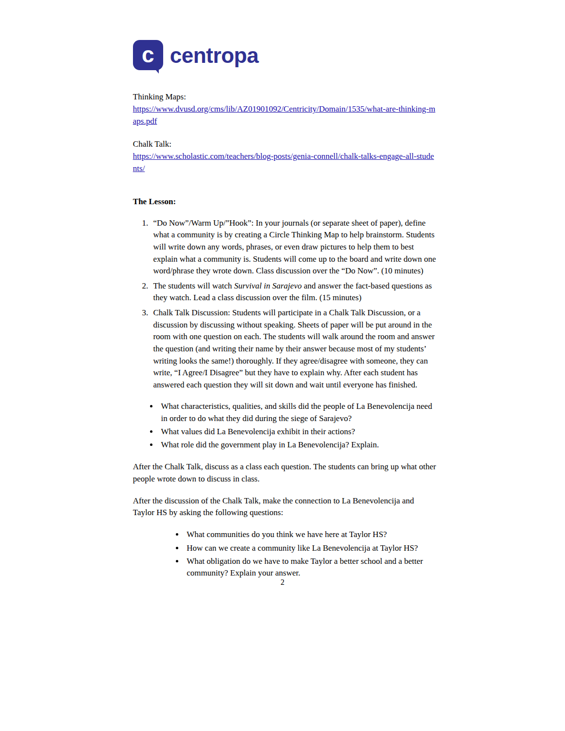centropa
Thinking Maps:
https://www.dvusd.org/cms/lib/AZ01901092/Centricity/Domain/1535/what-are-thinking-maps.pdf
Chalk Talk:
https://www.scholastic.com/teachers/blog-posts/genia-connell/chalk-talks-engage-all-students/
The Lesson:
“Do Now”/Warm Up/”Hook”: In your journals (or separate sheet of paper), define what a community is by creating a Circle Thinking Map to help brainstorm. Students will write down any words, phrases, or even draw pictures to help them to best explain what a community is. Students will come up to the board and write down one word/phrase they wrote down. Class discussion over the “Do Now”. (10 minutes)
The students will watch Survival in Sarajevo and answer the fact-based questions as they watch. Lead a class discussion over the film. (15 minutes)
Chalk Talk Discussion: Students will participate in a Chalk Talk Discussion, or a discussion by discussing without speaking. Sheets of paper will be put around in the room with one question on each. The students will walk around the room and answer the question (and writing their name by their answer because most of my students’ writing looks the same!) thoroughly. If they agree/disagree with someone, they can write, “I Agree/I Disagree” but they have to explain why. After each student has answered each question they will sit down and wait until everyone has finished.
What characteristics, qualities, and skills did the people of La Benevolencija need in order to do what they did during the siege of Sarajevo?
What values did La Benevolencija exhibit in their actions?
What role did the government play in La Benevolencija? Explain.
After the Chalk Talk, discuss as a class each question. The students can bring up what other people wrote down to discuss in class.
After the discussion of the Chalk Talk, make the connection to La Benevolencija and Taylor HS by asking the following questions:
What communities do you think we have here at Taylor HS?
How can we create a community like La Benevolencija at Taylor HS?
What obligation do we have to make Taylor a better school and a better community? Explain your answer.
2